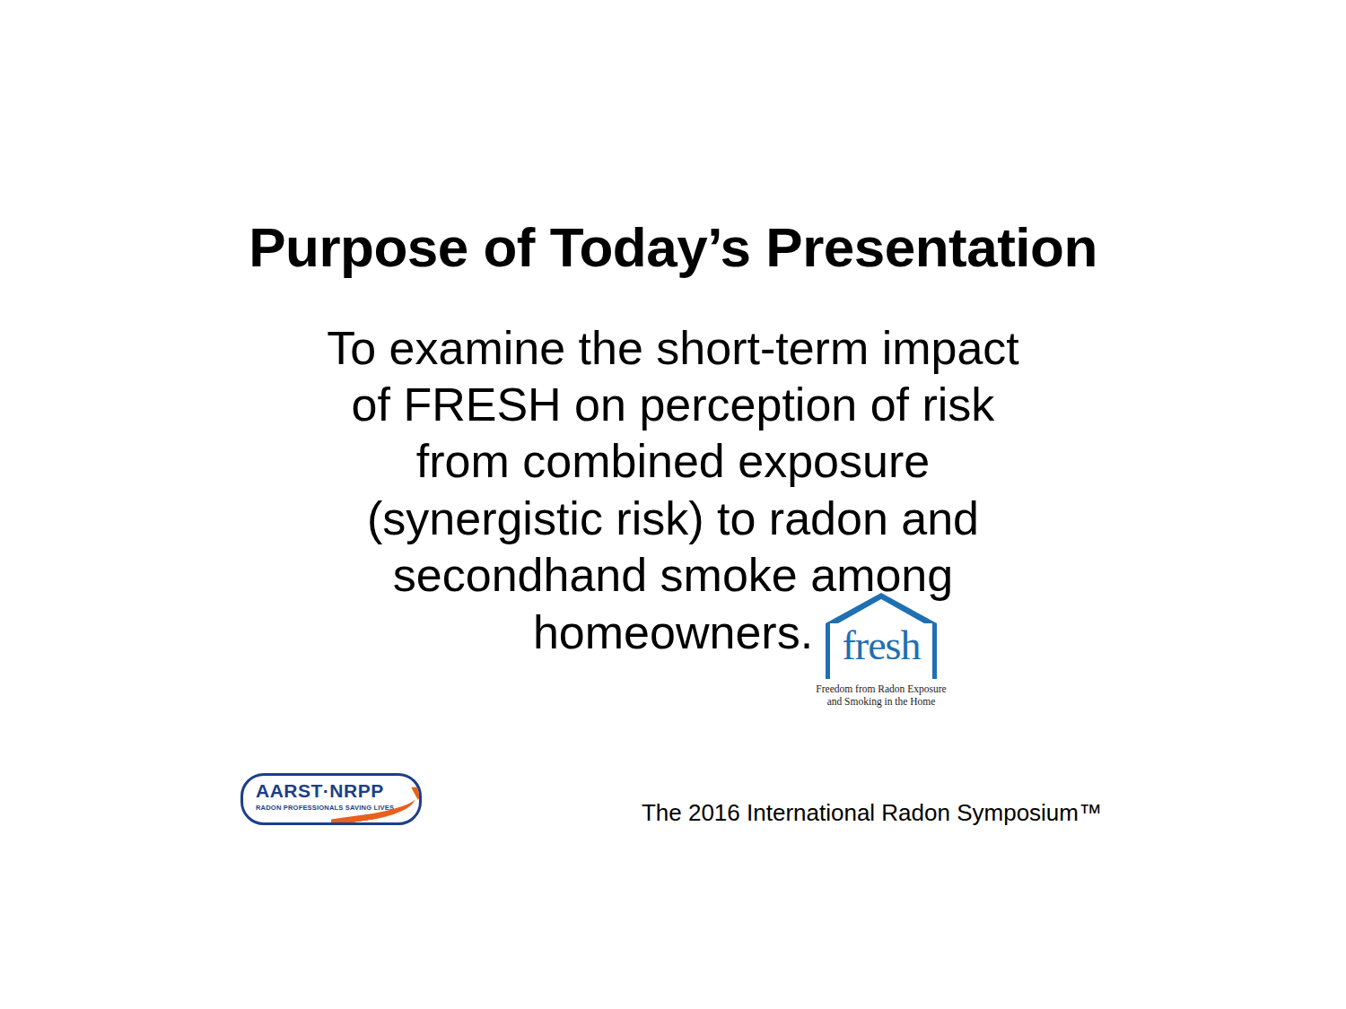Purpose of Today’s Presentation
To examine the short-term impact of FRESH on perception of risk from combined exposure (synergistic risk) to radon and secondhand smoke among homeowners.
fresh
Freedom from Radon Exposure
and Smoking in the Home
AARST·NRPP RADON PROFESSIONALS SAVING LIVES
The 2016 International Radon Symposium™